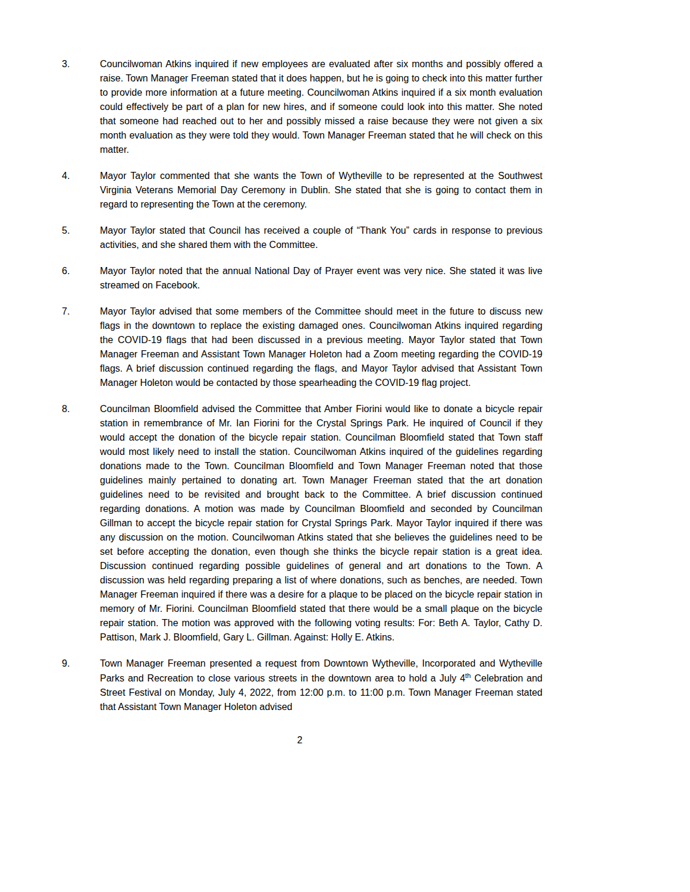Councilwoman Atkins inquired if new employees are evaluated after six months and possibly offered a raise. Town Manager Freeman stated that it does happen, but he is going to check into this matter further to provide more information at a future meeting. Councilwoman Atkins inquired if a six month evaluation could effectively be part of a plan for new hires, and if someone could look into this matter. She noted that someone had reached out to her and possibly missed a raise because they were not given a six month evaluation as they were told they would. Town Manager Freeman stated that he will check on this matter.
Mayor Taylor commented that she wants the Town of Wytheville to be represented at the Southwest Virginia Veterans Memorial Day Ceremony in Dublin. She stated that she is going to contact them in regard to representing the Town at the ceremony.
Mayor Taylor stated that Council has received a couple of “Thank You” cards in response to previous activities, and she shared them with the Committee.
Mayor Taylor noted that the annual National Day of Prayer event was very nice. She stated it was live streamed on Facebook.
Mayor Taylor advised that some members of the Committee should meet in the future to discuss new flags in the downtown to replace the existing damaged ones. Councilwoman Atkins inquired regarding the COVID-19 flags that had been discussed in a previous meeting. Mayor Taylor stated that Town Manager Freeman and Assistant Town Manager Holeton had a Zoom meeting regarding the COVID-19 flags. A brief discussion continued regarding the flags, and Mayor Taylor advised that Assistant Town Manager Holeton would be contacted by those spearheading the COVID-19 flag project.
Councilman Bloomfield advised the Committee that Amber Fiorini would like to donate a bicycle repair station in remembrance of Mr. Ian Fiorini for the Crystal Springs Park. He inquired of Council if they would accept the donation of the bicycle repair station. Councilman Bloomfield stated that Town staff would most likely need to install the station. Councilwoman Atkins inquired of the guidelines regarding donations made to the Town. Councilman Bloomfield and Town Manager Freeman noted that those guidelines mainly pertained to donating art. Town Manager Freeman stated that the art donation guidelines need to be revisited and brought back to the Committee. A brief discussion continued regarding donations. A motion was made by Councilman Bloomfield and seconded by Councilman Gillman to accept the bicycle repair station for Crystal Springs Park. Mayor Taylor inquired if there was any discussion on the motion. Councilwoman Atkins stated that she believes the guidelines need to be set before accepting the donation, even though she thinks the bicycle repair station is a great idea. Discussion continued regarding possible guidelines of general and art donations to the Town. A discussion was held regarding preparing a list of where donations, such as benches, are needed. Town Manager Freeman inquired if there was a desire for a plaque to be placed on the bicycle repair station in memory of Mr. Fiorini. Councilman Bloomfield stated that there would be a small plaque on the bicycle repair station. The motion was approved with the following voting results: For: Beth A. Taylor, Cathy D. Pattison, Mark J. Bloomfield, Gary L. Gillman. Against: Holly E. Atkins.
Town Manager Freeman presented a request from Downtown Wytheville, Incorporated and Wytheville Parks and Recreation to close various streets in the downtown area to hold a July 4th Celebration and Street Festival on Monday, July 4, 2022, from 12:00 p.m. to 11:00 p.m. Town Manager Freeman stated that Assistant Town Manager Holeton advised
2